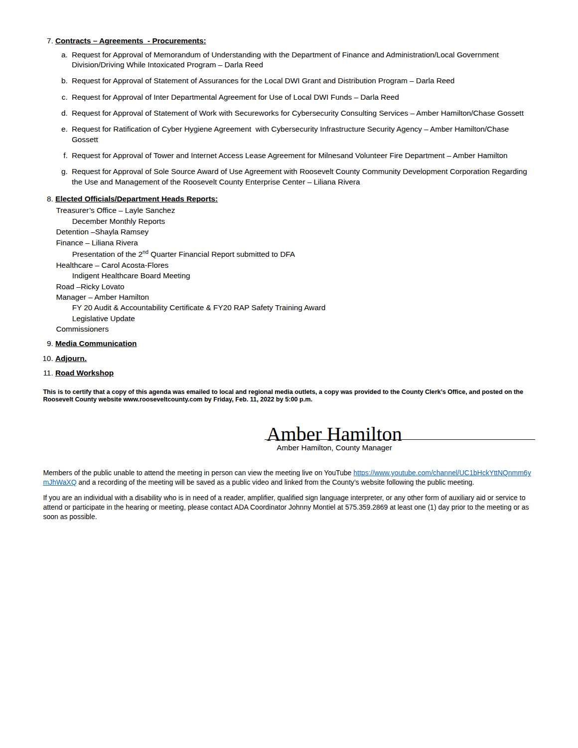Contracts – Agreements - Procurements:
Request for Approval of Memorandum of Understanding with the Department of Finance and Administration/Local Government Division/Driving While Intoxicated Program – Darla Reed
Request for Approval of Statement of Assurances for the Local DWI Grant and Distribution Program – Darla Reed
Request for Approval of Inter Departmental Agreement for Use of Local DWI Funds – Darla Reed
Request for Approval of Statement of Work with Secureworks for Cybersecurity Consulting Services – Amber Hamilton/Chase Gossett
Request for Ratification of Cyber Hygiene Agreement with Cybersecurity Infrastructure Security Agency – Amber Hamilton/Chase Gossett
Request for Approval of Tower and Internet Access Lease Agreement for Milnesand Volunteer Fire Department – Amber Hamilton
Request for Approval of Sole Source Award of Use Agreement with Roosevelt County Community Development Corporation Regarding the Use and Management of the Roosevelt County Enterprise Center – Liliana Rivera
Elected Officials/Department Heads Reports:
Treasurer’s Office – Layle Sanchez
December Monthly Reports
Detention –Shayla Ramsey
Finance – Liliana Rivera
Presentation of the 2nd Quarter Financial Report submitted to DFA
Healthcare – Carol Acosta-Flores
Indigent Healthcare Board Meeting
Road –Ricky Lovato
Manager – Amber Hamilton
FY 20 Audit & Accountability Certificate & FY20 RAP Safety Training Award
Legislative Update
Commissioners
Media Communication
Adjourn.
Road Workshop
This is to certify that a copy of this agenda was emailed to local and regional media outlets, a copy was provided to the County Clerk’s Office, and posted on the Roosevelt County website www.rooseveltcounty.com by Friday, Feb. 11, 2022 by 5:00 p.m.
Amber Hamilton
Amber Hamilton, County Manager
Members of the public unable to attend the meeting in person can view the meeting live on YouTube https://www.youtube.com/channel/UC1bHckYttNQnmm6ymJhWaXQ and a recording of the meeting will be saved as a public video and linked from the County’s website following the public meeting.
If you are an individual with a disability who is in need of a reader, amplifier, qualified sign language interpreter, or any other form of auxiliary aid or service to attend or participate in the hearing or meeting, please contact ADA Coordinator Johnny Montiel at 575.359.2869 at least one (1) day prior to the meeting or as soon as possible.